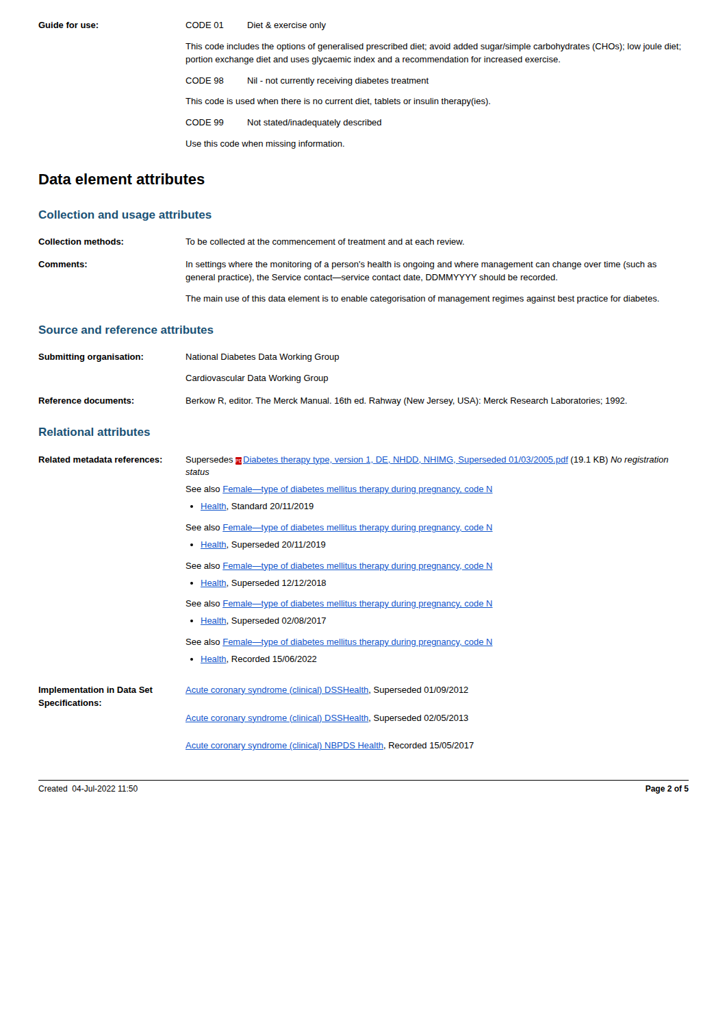Guide for use:
CODE 01
Diet & exercise only
This code includes the options of generalised prescribed diet; avoid added sugar/simple carbohydrates (CHOs); low joule diet; portion exchange diet and uses glycaemic index and a recommendation for increased exercise.
CODE 98
Nil - not currently receiving diabetes treatment
This code is used when there is no current diet, tablets or insulin therapy(ies).
CODE 99
Not stated/inadequately described
Use this code when missing information.
Data element attributes
Collection and usage attributes
Collection methods:
To be collected at the commencement of treatment and at each review.
Comments:
In settings where the monitoring of a person's health is ongoing and where management can change over time (such as general practice), the Service contact—service contact date, DDMMYYYY should be recorded.
The main use of this data element is to enable categorisation of management regimes against best practice for diabetes.
Source and reference attributes
Submitting organisation:
National Diabetes Data Working Group
Cardiovascular Data Working Group
Reference documents:
Berkow R, editor. The Merck Manual. 16th ed. Rahway (New Jersey, USA): Merck Research Laboratories; 1992.
Relational attributes
Related metadata references:
Supersedes PDF Diabetes therapy type, version 1, DE, NHDD, NHIMG, Superseded 01/03/2005.pdf (19.1 KB) No registration status
See also Female—type of diabetes mellitus therapy during pregnancy, code N
Health, Standard 20/11/2019
See also Female—type of diabetes mellitus therapy during pregnancy, code N
Health, Superseded 20/11/2019
See also Female—type of diabetes mellitus therapy during pregnancy, code N
Health, Superseded 12/12/2018
See also Female—type of diabetes mellitus therapy during pregnancy, code N
Health, Superseded 02/08/2017
See also Female—type of diabetes mellitus therapy during pregnancy, code N
Health, Recorded 15/06/2022
Implementation in Data Set Specifications:
Acute coronary syndrome (clinical) DSS Health, Superseded 01/09/2012
Acute coronary syndrome (clinical) DSS Health, Superseded 02/05/2013
Acute coronary syndrome (clinical) NBPDS Health, Recorded 15/05/2017
Created 04-Jul-2022 11:50
Page 2 of 5